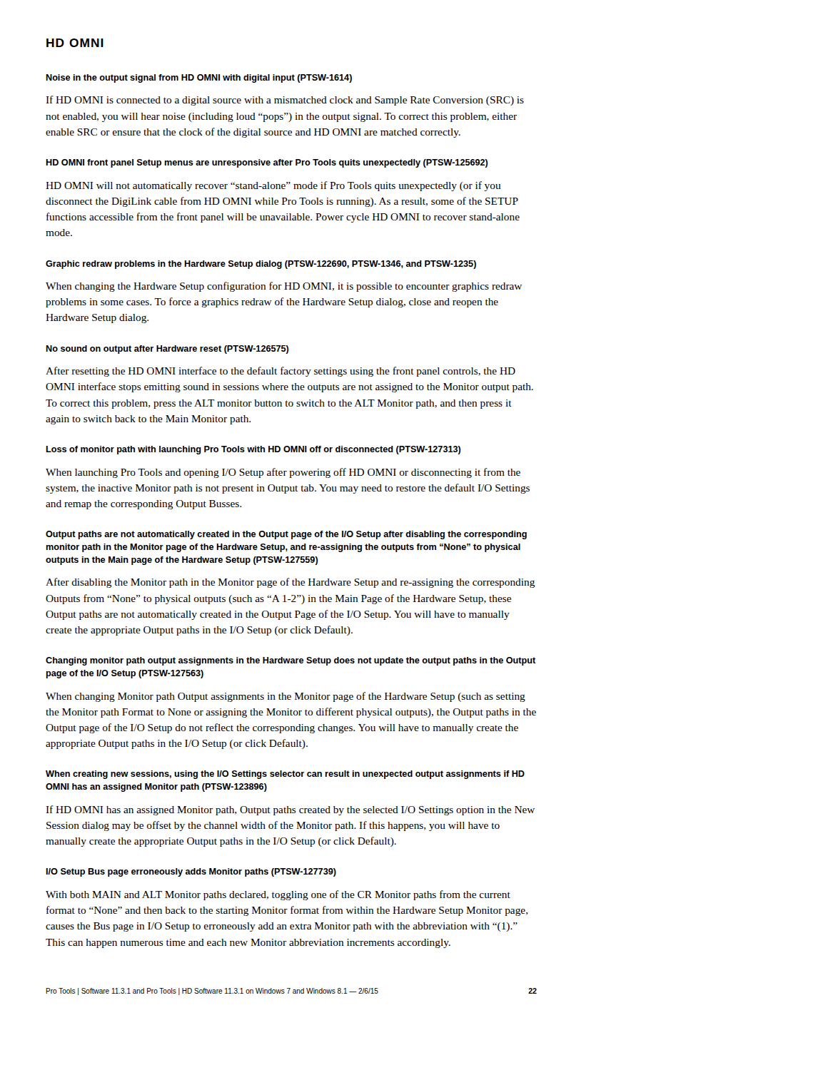HD OMNI
Noise in the output signal from HD OMNI with digital input (PTSW-1614)
If HD OMNI is connected to a digital source with a mismatched clock and Sample Rate Conversion (SRC) is not enabled, you will hear noise (including loud “pops”) in the output signal. To correct this problem, either enable SRC or ensure that the clock of the digital source and HD OMNI are matched correctly.
HD OMNI front panel Setup menus are unresponsive after Pro Tools quits unexpectedly (PTSW-125692)
HD OMNI will not automatically recover “stand-alone” mode if Pro Tools quits unexpectedly (or if you disconnect the DigiLink cable from HD OMNI while Pro Tools is running). As a result, some of the SETUP functions accessible from the front panel will be unavailable. Power cycle HD OMNI to recover stand-alone mode.
Graphic redraw problems in the Hardware Setup dialog (PTSW-122690, PTSW-1346, and PTSW-1235)
When changing the Hardware Setup configuration for HD OMNI, it is possible to encounter graphics redraw problems in some cases. To force a graphics redraw of the Hardware Setup dialog, close and reopen the Hardware Setup dialog.
No sound on output after Hardware reset (PTSW-126575)
After resetting the HD OMNI interface to the default factory settings using the front panel controls, the HD OMNI interface stops emitting sound in sessions where the outputs are not assigned to the Monitor output path. To correct this problem, press the ALT monitor button to switch to the ALT Monitor path, and then press it again to switch back to the Main Monitor path.
Loss of monitor path with launching Pro Tools with HD OMNI off or disconnected (PTSW-127313)
When launching Pro Tools and opening I/O Setup after powering off HD OMNI or disconnecting it from the system, the inactive Monitor path is not present in Output tab. You may need to restore the default I/O Settings and remap the corresponding Output Busses.
Output paths are not automatically created in the Output page of the I/O Setup after disabling the corresponding monitor path in the Monitor page of the Hardware Setup, and re-assigning the outputs from “None” to physical outputs in the Main page of the Hardware Setup (PTSW-127559)
After disabling the Monitor path in the Monitor page of the Hardware Setup and re-assigning the corresponding Outputs from “None” to physical outputs (such as “A 1-2”) in the Main Page of the Hardware Setup, these Output paths are not automatically created in the Output Page of the I/O Setup. You will have to manually create the appropriate Output paths in the I/O Setup (or click Default).
Changing monitor path output assignments in the Hardware Setup does not update the output paths in the Output page of the I/O Setup (PTSW-127563)
When changing Monitor path Output assignments in the Monitor page of the Hardware Setup (such as setting the Monitor path Format to None or assigning the Monitor to different physical outputs), the Output paths in the Output page of the I/O Setup do not reflect the corresponding changes. You will have to manually create the appropriate Output paths in the I/O Setup (or click Default).
When creating new sessions, using the I/O Settings selector can result in unexpected output assignments if HD OMNI has an assigned Monitor path (PTSW-123896)
If HD OMNI has an assigned Monitor path, Output paths created by the selected I/O Settings option in the New Session dialog may be offset by the channel width of the Monitor path. If this happens, you will have to manually create the appropriate Output paths in the I/O Setup (or click Default).
I/O Setup Bus page erroneously adds Monitor paths (PTSW-127739)
With both MAIN and ALT Monitor paths declared, toggling one of the CR Monitor paths from the current format to “None” and then back to the starting Monitor format from within the Hardware Setup Monitor page, causes the Bus page in I/O Setup to erroneously add an extra Monitor path with the abbreviation with “(1).” This can happen numerous time and each new Monitor abbreviation increments accordingly.
Pro Tools | Software 11.3.1 and Pro Tools | HD Software 11.3.1 on Windows 7 and Windows 8.1 — 2/6/15 22